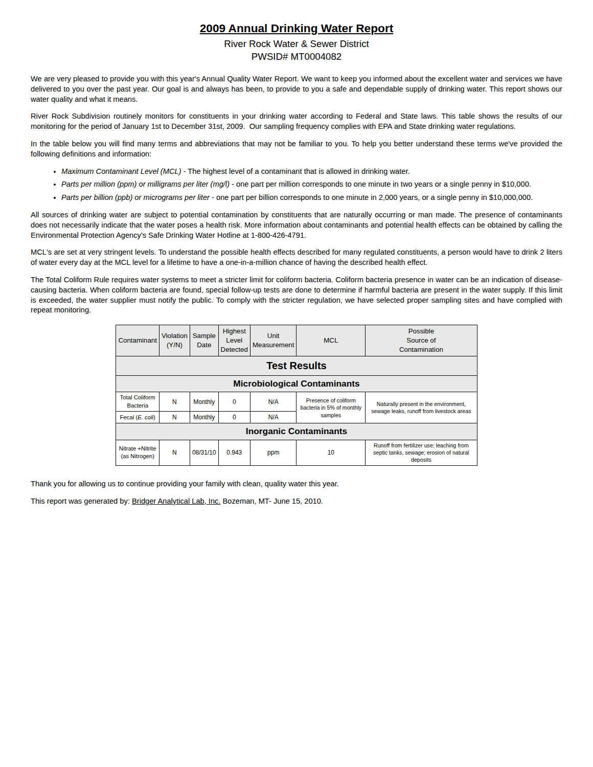2009 Annual Drinking Water Report
River Rock Water & Sewer District
PWSID# MT0004082
We are very pleased to provide you with this year's Annual Quality Water Report. We want to keep you informed about the excellent water and services we have delivered to you over the past year. Our goal is and always has been, to provide to you a safe and dependable supply of drinking water. This report shows our water quality and what it means.
River Rock Subdivision routinely monitors for constituents in your drinking water according to Federal and State laws. This table shows the results of our monitoring for the period of January 1st to December 31st, 2009. Our sampling frequency complies with EPA and State drinking water regulations.
In the table below you will find many terms and abbreviations that may not be familiar to you. To help you better understand these terms we've provided the following definitions and information:
Maximum Contaminant Level (MCL) - The highest level of a contaminant that is allowed in drinking water.
Parts per million (ppm) or milligrams per liter (mg/l) - one part per million corresponds to one minute in two years or a single penny in $10,000.
Parts per billion (ppb) or micrograms per liter - one part per billion corresponds to one minute in 2,000 years, or a single penny in $10,000,000.
All sources of drinking water are subject to potential contamination by constituents that are naturally occurring or man made. The presence of contaminants does not necessarily indicate that the water poses a health risk. More information about contaminants and potential health effects can be obtained by calling the Environmental Protection Agency's Safe Drinking Water Hotline at 1-800-426-4791.
MCL's are set at very stringent levels. To understand the possible health effects described for many regulated constituents, a person would have to drink 2 liters of water every day at the MCL level for a lifetime to have a one-in-a-million chance of having the described health effect.
The Total Coliform Rule requires water systems to meet a stricter limit for coliform bacteria. Coliform bacteria presence in water can be an indication of disease-causing bacteria. When coliform bacteria are found, special follow-up tests are done to determine if harmful bacteria are present in the water supply. If this limit is exceeded, the water supplier must notify the public. To comply with the stricter regulation, we have selected proper sampling sites and have complied with repeat monitoring.
| Test Results |
| Contaminant | Violation (Y/N) | Sample Date | Highest Level Detected | Unit Measurement | MCL | Possible Source of Contamination |
| Microbiological Contaminants |
| Total Coliform Bacteria | N | Monthly | 0 | N/A | Presence of coliform bacteria in 5% of monthly samples | Naturally present in the environment, sewage leaks, runoff from livestock areas |
| Fecal ( E. coli ) | N | Monthly | 0 | N/A |
| Inorganic Contaminants |
| Nitrate +Nitrite (as Nitrogen) | N | 08/31/10 | 0.943 | ppm | 10 | Runoff from fertilizer use; leaching from septic tanks, sewage; erosion of natural deposits |
Thank you for allowing us to continue providing your family with clean, quality water this year.
This report was generated by: Bridger Analytical Lab, Inc. Bozeman, MT- June 15, 2010.